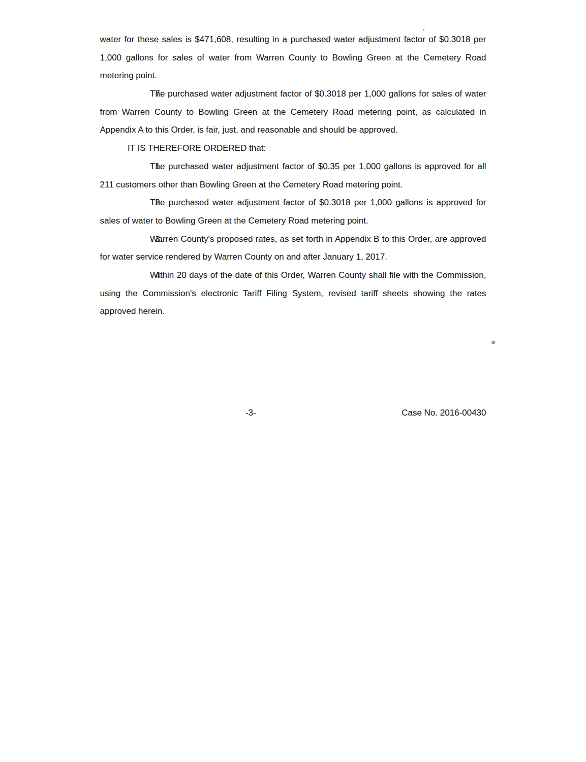.
water for these sales is $471,608, resulting in a purchased water adjustment factor of $0.3018 per 1,000 gallons for sales of water from Warren County to Bowling Green at the Cemetery Road metering point.
7. The purchased water adjustment factor of $0.3018 per 1,000 gallons for sales of water from Warren County to Bowling Green at the Cemetery Road metering point, as calculated in Appendix A to this Order, is fair, just, and reasonable and should be approved.
IT IS THEREFORE ORDERED that:
1. The purchased water adjustment factor of $0.35 per 1,000 gallons is approved for all 211 customers other than Bowling Green at the Cemetery Road metering point.
2. The purchased water adjustment factor of $0.3018 per 1,000 gallons is approved for sales of water to Bowling Green at the Cemetery Road metering point.
3. Warren County's proposed rates, as set forth in Appendix B to this Order, are approved for water service rendered by Warren County on and after January 1, 2017.
4. Within 20 days of the date of this Order, Warren County shall file with the Commission, using the Commission's electronic Tariff Filing System, revised tariff sheets showing the rates approved herein.
■
-3-
Case No. 2016-00430